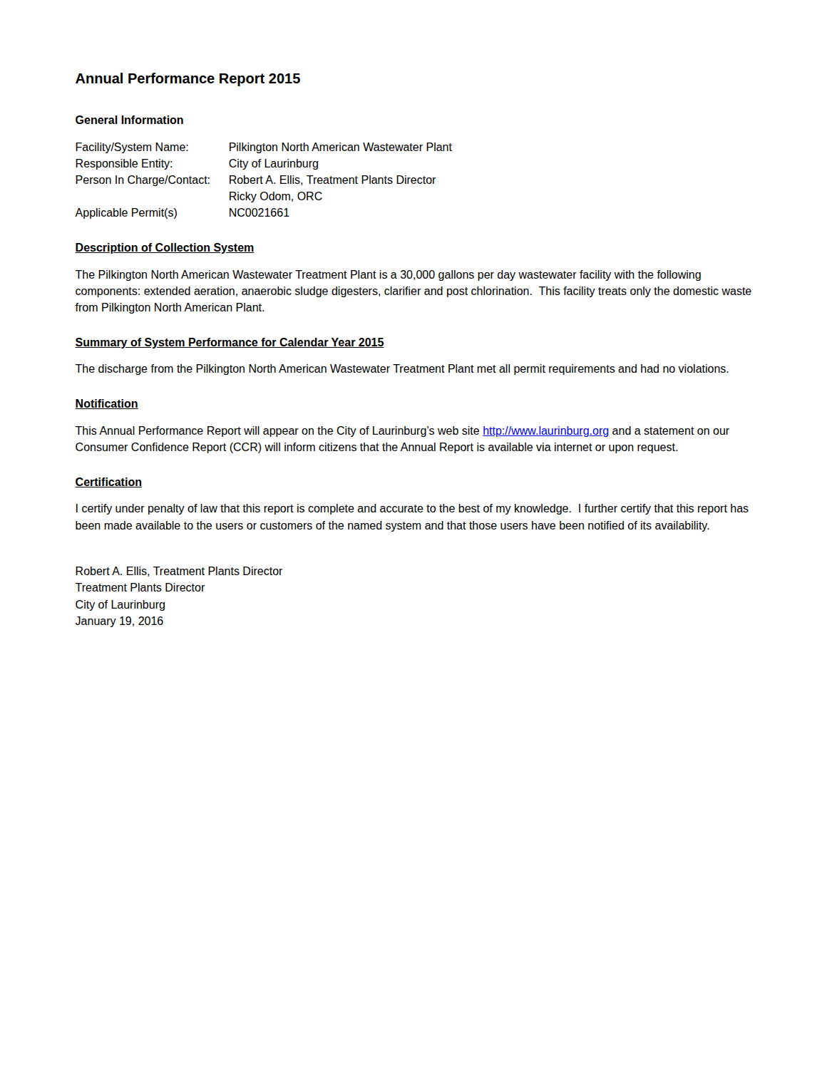Annual Performance Report 2015
General Information
| Facility/System Name: | Pilkington North American Wastewater Plant |
| Responsible Entity: | City of Laurinburg |
| Person In Charge/Contact: | Robert A. Ellis, Treatment Plants Director Ricky Odom, ORC |
| Applicable Permit(s) | NC0021661 |
Description of Collection System
The Pilkington North American Wastewater Treatment Plant is a 30,000 gallons per day wastewater facility with the following components: extended aeration, anaerobic sludge digesters, clarifier and post chlorination. This facility treats only the domestic waste from Pilkington North American Plant.
Summary of System Performance for Calendar Year 2015
The discharge from the Pilkington North American Wastewater Treatment Plant met all permit requirements and had no violations.
Notification
This Annual Performance Report will appear on the City of Laurinburg’s web site http://www.laurinburg.org and a statement on our Consumer Confidence Report (CCR) will inform citizens that the Annual Report is available via internet or upon request.
Certification
I certify under penalty of law that this report is complete and accurate to the best of my knowledge. I further certify that this report has been made available to the users or customers of the named system and that those users have been notified of its availability.
Robert A. Ellis, Treatment Plants Director
Treatment Plants Director
City of Laurinburg
January 19, 2016